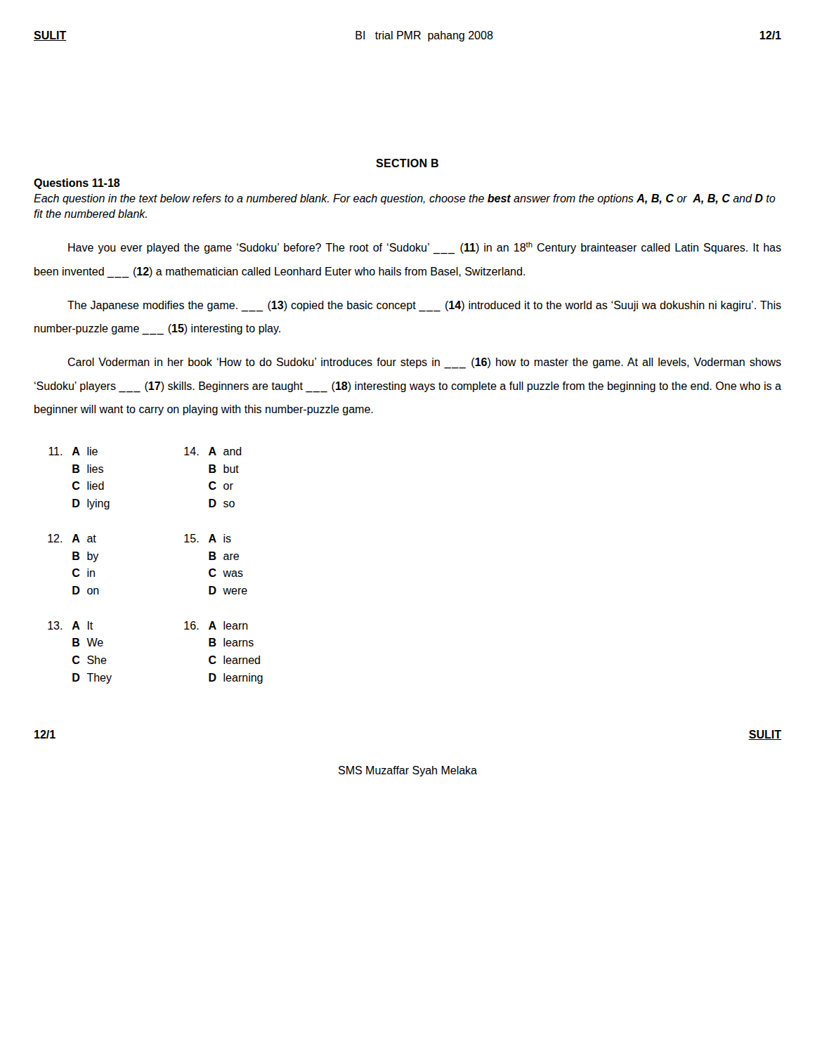SULIT BI trial PMR pahang 2008 12/1
SECTION B
Questions 11-18
Each question in the text below refers to a numbered blank. For each question, choose the best answer from the options A, B, C or A, B, C and D to fit the numbered blank.
Have you ever played the game ‘Sudoku’ before? The root of ‘Sudoku’ ___ (11) in an 18th Century brainteaser called Latin Squares. It has been invented ___ (12) a mathematician called Leonhard Euter who hails from Basel, Switzerland.
The Japanese modifies the game. ___ (13) copied the basic concept ___ (14) introduced it to the world as ‘Suuji wa dokushin ni kagiru’. This number-puzzle game ___ (15) interesting to play.
Carol Voderman in her book ‘How to do Sudoku’ introduces four steps in ___ (16) how to master the game. At all levels, Voderman shows ‘Sudoku’ players ___ (17) skills. Beginners are taught ___ (18) interesting ways to complete a full puzzle from the beginning to the end. One who is a beginner will want to carry on playing with this number-puzzle game.
| 11. | A | lie |
| | B | lies |
| | C | lied |
| | D | lying |
| 12. | A | at |
| | B | by |
| | C | in |
| | D | on |
| 13. | A | It |
| | B | We |
| | C | She |
| | D | They |
| 14. | A | and |
| | B | but |
| | C | or |
| | D | so |
| 15. | A | is |
| | B | are |
| | C | was |
| | D | were |
| 16. | A | learn |
| | B | learns |
| | C | learned |
| | D | learning |
12/1 SULIT
SMS Muzaffar Syah Melaka